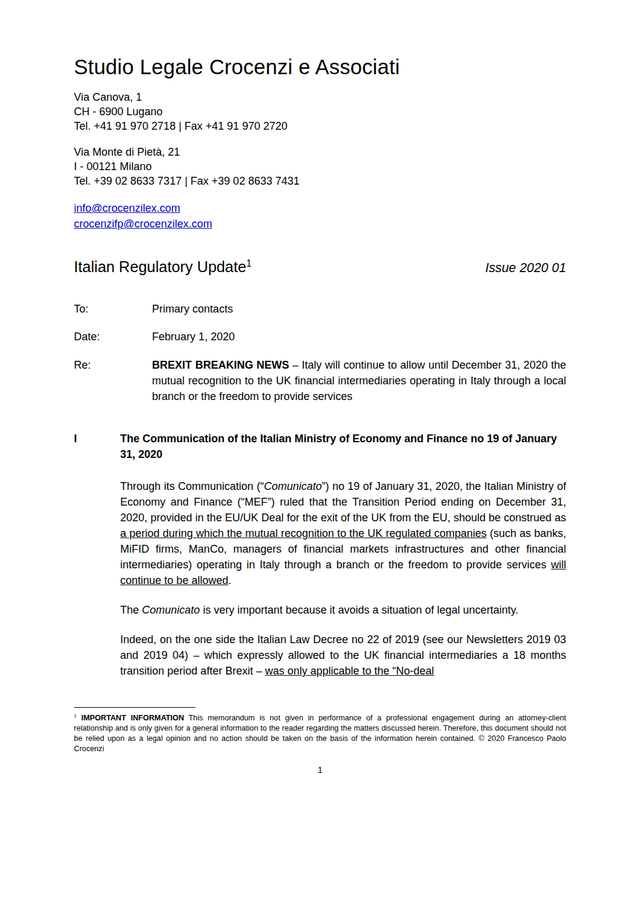Studio Legale Crocenzi e Associati
Via Canova, 1
CH - 6900 Lugano
Tel. +41 91 970 2718 | Fax +41 91 970 2720
Via Monte di Pietà, 21
I - 00121 Milano
Tel. +39 02 8633 7317 | Fax +39 02 8633 7431
info@crocenzilex.com crocenzifp@crocenzilex.com
Italian Regulatory Update1
Issue 2020 01
| To: | Primary contacts |
| Date: | February 1, 2020 |
| Re: | BREXIT BREAKING NEWS – Italy will continue to allow until December 31, 2020 the mutual recognition to the UK financial intermediaries operating in Italy through a local branch or the freedom to provide services |
I
The Communication of the Italian Ministry of Economy and Finance no 19 of January 31, 2020
Through its Communication (“Comunicato”) no 19 of January 31, 2020, the Italian Ministry of Economy and Finance (“MEF”) ruled that the Transition Period ending on December 31, 2020, provided in the EU/UK Deal for the exit of the UK from the EU, should be construed as a period during which the mutual recognition to the UK regulated companies (such as banks, MiFID firms, ManCo, managers of financial markets infrastructures and other financial intermediaries) operating in Italy through a branch or the freedom to provide services will continue to be allowed.
The Comunicato is very important because it avoids a situation of legal uncertainty.
Indeed, on the one side the Italian Law Decree no 22 of 2019 (see our Newsletters 2019 03 and 2019 04) – which expressly allowed to the UK financial intermediaries a 18 months transition period after Brexit – was only applicable to the “No-deal
1 IMPORTANT INFORMATION This memorandum is not given in performance of a professional engagement during an attorney-client relationship and is only given for a general information to the reader regarding the matters discussed herein. Therefore, this document should not be relied upon as a legal opinion and no action should be taken on the basis of the information herein contained. © 2020 Francesco Paolo Crocenzi
1